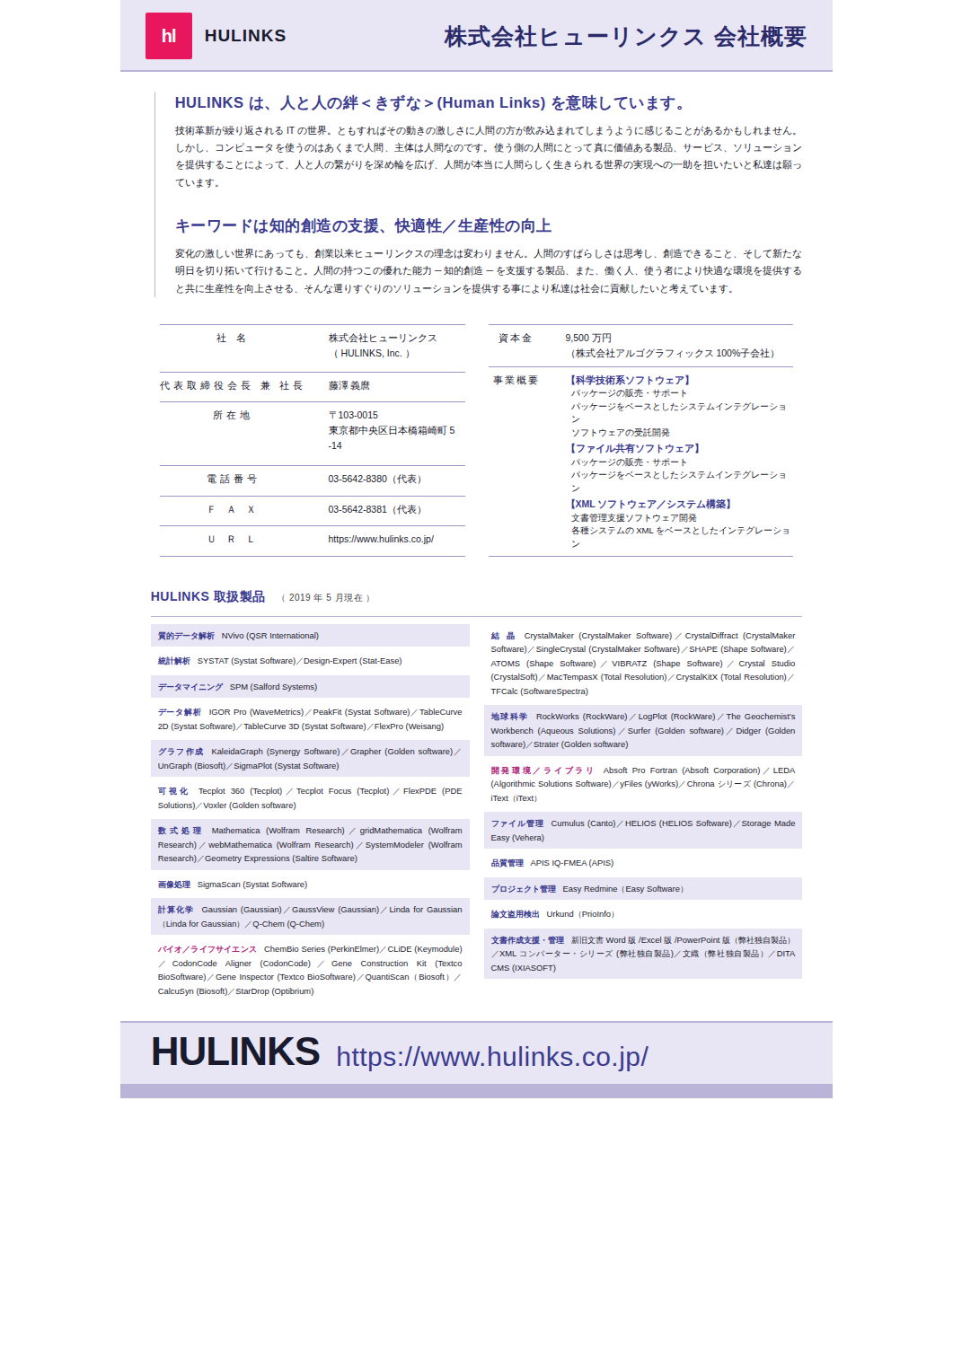hl
HULINKS
株式会社ヒューリンクス 会社概要
HULINKS は、人と人の絆＜きずな＞(Human Links) を意味しています。
技術革新が繰り返される IT の世界。ともすればその動きの激しさに人間の方が飲み込まれてしまうように感じることがあるかもしれません。しかし、コンピュータを使うのはあくまで人間、主体は人間なのです。使う側の人間にとって真に価値ある製品、サービス、ソリューションを提供することによって、人と人の繋がりを深め輪を広げ、人間が本当に人間らしく生きられる世界の実現への一助を担いたいと私達は願っています。
キーワードは知的創造の支援、快適性／生産性の向上
変化の激しい世界にあっても、創業以来ヒューリンクスの理念は変わりません。人間のすばらしさは思考し、創造できること、そして新たな明日を切り拓いて行けること。人間の持つこの優れた能力 ─ 知的創造 ─ を支援する製品、また、働く人、使う者により快適な環境を提供すると共に生産性を向上させる、そんな選りすぐりのソリューションを提供する事により私達は社会に貢献したいと考えています。
| 社 名 | 株式会社ヒューリンクス （ HULINKS, Inc. ） |
| 代表取締役会長 兼 社長 | 藤澤 義麿 |
| 所在地 | 〒103-0015 東京都中央区日本橋箱崎町 5 -14 |
| 電話番号 | 03-5642-8380（代表） |
| Ｆ Ａ Ｘ | 03-5642-8381（代表） |
| Ｕ Ｒ Ｌ | https://www.hulinks.co.jp/ |
| 資本金 | 9,500 万円 （株式会社アルゴグラフィックス 100%子会社） |
| 事業概要 | 【科学技術系ソフトウェア】 パッケージの販売・サポート パッケージをベースとしたシステムインテグレーション ソフトウェアの受託開発 【ファイル共有ソフトウェア】 パッケージの販売・サポート パッケージをベースとしたシステムインテグレーション 【XML ソフトウェア／システム構築】 文書管理支援ソフトウェア開発 各種システムの XML をベースとしたインテグレーション |
HULINKS 取扱製品 （ 2019 年 5 月現在 ）
質的データ解析NVivo (QSR International)
統計解析SYSTAT (Systat Software)／Design-Expert (Stat-Ease)
データマイニングSPM (Salford Systems)
データ解析IGOR Pro (WaveMetrics)／PeakFit (Systat Software)／TableCurve 2D (Systat Software)／TableCurve 3D (Systat Software)／FlexPro (Weisang)
グラフ作成KaleidaGraph (Synergy Software)／Grapher (Golden software)／UnGraph (Biosoft)／SigmaPlot (Systat Software)
可視化Tecplot 360 (Tecplot)／Tecplot Focus (Tecplot)／FlexPDE (PDE Solutions)／Voxler (Golden software)
数式処理Mathematica (Wolfram Research)／gridMathematica (Wolfram Research)／webMathematica (Wolfram Research)／SystemModeler (Wolfram Research)／Geometry Expressions (Saltire Software)
画像処理SigmaScan (Systat Software)
計算化学Gaussian (Gaussian)／GaussView (Gaussian)／Linda for Gaussian（Linda for Gaussian）／Q-Chem (Q-Chem)
バイオ／ライフサイエンスChemBio Series (PerkinElmer)／CLiDE (Keymodule)／CodonCode Aligner (CodonCode)／Gene Construction Kit (Textco BioSoftware)／Gene Inspector (Textco BioSoftware)／QuantiScan（Biosoft）／CalcuSyn (Biosoft)／StarDrop (Optibrium)
結 晶CrystalMaker (CrystalMaker Software)／CrystalDiffract (CrystalMaker Software)／SingleCrystal (CrystalMaker Software)／SHAPE (Shape Software)／ATOMS (Shape Software)／VIBRATZ (Shape Software)／Crystal Studio (CrystalSoft)／MacTempasX (Total Resolution)／CrystalKitX (Total Resolution)／TFCalc (SoftwareSpectra)
地球科学RockWorks (RockWare)／LogPlot (RockWare)／The Geochemist's Workbench (Aqueous Solutions)／Surfer (Golden software)／Didger (Golden software)／Strater (Golden software)
開発環境／ライブラリAbsoft Pro Fortran (Absoft Corporation)／LEDA (Algorithmic Solutions Software)／yFiles (yWorks)／Chrona シリーズ (Chrona)／iText（iText）
ファイル管理Cumulus (Canto)／HELIOS (HELIOS Software)／Storage Made Easy (Vehera)
品質管理APIS IQ-FMEA (APIS)
プロジェクト管理Easy Redmine（Easy Software）
論文盗用検出Urkund（PrioInfo）
文書作成支援・管理新旧文書 Word 版 /Excel 版 /PowerPoint 版（弊社独自製品）／XML コンバーター・シリーズ (弊社独自製品)／文織（弊社独自製品）／DITA CMS (IXIASOFT)
HULINKS
https://www.hulinks.co.jp/